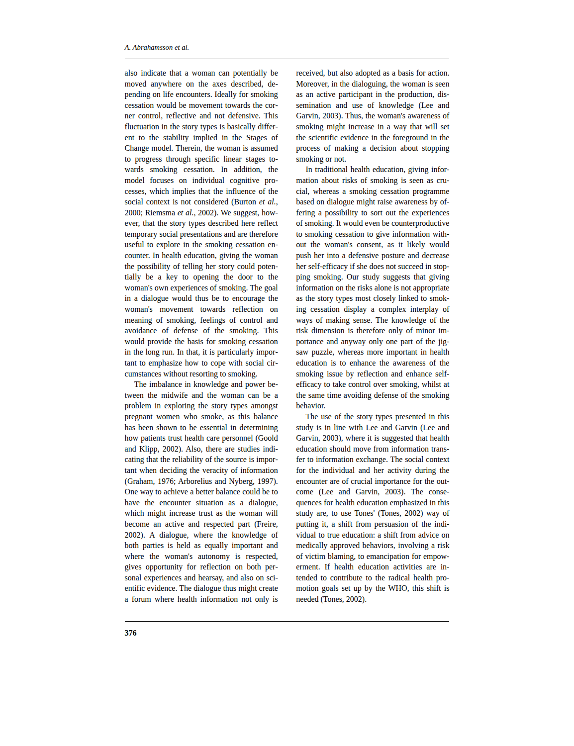A. Abrahamsson et al.
also indicate that a woman can potentially be moved anywhere on the axes described, depending on life encounters. Ideally for smoking cessation would be movement towards the corner control, reflective and not defensive. This fluctuation in the story types is basically different to the stability implied in the Stages of Change model. Therein, the woman is assumed to progress through specific linear stages towards smoking cessation. In addition, the model focuses on individual cognitive processes, which implies that the influence of the social context is not considered (Burton et al., 2000; Riemsma et al., 2002). We suggest, however, that the story types described here reflect temporary social presentations and are therefore useful to explore in the smoking cessation encounter. In health education, giving the woman the possibility of telling her story could potentially be a key to opening the door to the woman's own experiences of smoking. The goal in a dialogue would thus be to encourage the woman's movement towards reflection on meaning of smoking, feelings of control and avoidance of defense of the smoking. This would provide the basis for smoking cessation in the long run. In that, it is particularly important to emphasize how to cope with social circumstances without resorting to smoking.
The imbalance in knowledge and power between the midwife and the woman can be a problem in exploring the story types amongst pregnant women who smoke, as this balance has been shown to be essential in determining how patients trust health care personnel (Goold and Klipp, 2002). Also, there are studies indicating that the reliability of the source is important when deciding the veracity of information (Graham, 1976; Arborelius and Nyberg, 1997). One way to achieve a better balance could be to have the encounter situation as a dialogue, which might increase trust as the woman will become an active and respected part (Freire, 2002). A dialogue, where the knowledge of both parties is held as equally important and where the woman's autonomy is respected, gives opportunity for reflection on both personal experiences and hearsay, and also on scientific evidence. The dialogue thus might create a forum where health information not only is received, but also adopted as a basis for action. Moreover, in the dialoguing, the woman is seen as an active participant in the production, dissemination and use of knowledge (Lee and Garvin, 2003). Thus, the woman's awareness of smoking might increase in a way that will set the scientific evidence in the foreground in the process of making a decision about stopping smoking or not.
In traditional health education, giving information about risks of smoking is seen as crucial, whereas a smoking cessation programme based on dialogue might raise awareness by offering a possibility to sort out the experiences of smoking. It would even be counterproductive to smoking cessation to give information without the woman's consent, as it likely would push her into a defensive posture and decrease her self-efficacy if she does not succeed in stopping smoking. Our study suggests that giving information on the risks alone is not appropriate as the story types most closely linked to smoking cessation display a complex interplay of ways of making sense. The knowledge of the risk dimension is therefore only of minor importance and anyway only one part of the jigsaw puzzle, whereas more important in health education is to enhance the awareness of the smoking issue by reflection and enhance self-efficacy to take control over smoking, whilst at the same time avoiding defense of the smoking behavior.
The use of the story types presented in this study is in line with Lee and Garvin (Lee and Garvin, 2003), where it is suggested that health education should move from information transfer to information exchange. The social context for the individual and her activity during the encounter are of crucial importance for the outcome (Lee and Garvin, 2003). The consequences for health education emphasized in this study are, to use Tones' (Tones, 2002) way of putting it, a shift from persuasion of the individual to true education: a shift from advice on medically approved behaviors, involving a risk of victim blaming, to emancipation for empowerment. If health education activities are intended to contribute to the radical health promotion goals set up by the WHO, this shift is needed (Tones, 2002).
376